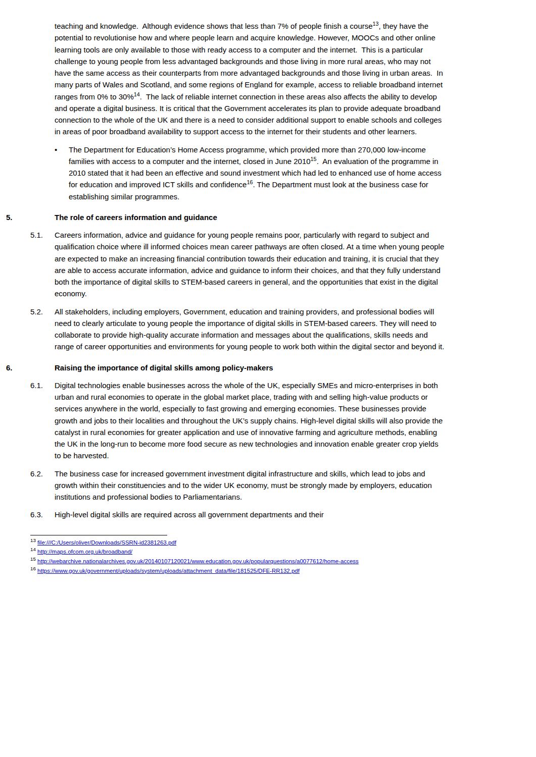teaching and knowledge. Although evidence shows that less than 7% of people finish a course13, they have the potential to revolutionise how and where people learn and acquire knowledge. However, MOOCs and other online learning tools are only available to those with ready access to a computer and the internet. This is a particular challenge to young people from less advantaged backgrounds and those living in more rural areas, who may not have the same access as their counterparts from more advantaged backgrounds and those living in urban areas. In many parts of Wales and Scotland, and some regions of England for example, access to reliable broadband internet ranges from 0% to 30%14. The lack of reliable internet connection in these areas also affects the ability to develop and operate a digital business. It is critical that the Government accelerates its plan to provide adequate broadband connection to the whole of the UK and there is a need to consider additional support to enable schools and colleges in areas of poor broadband availability to support access to the internet for their students and other learners.
The Department for Education’s Home Access programme, which provided more than 270,000 low-income families with access to a computer and the internet, closed in June 201015. An evaluation of the programme in 2010 stated that it had been an effective and sound investment which had led to enhanced use of home access for education and improved ICT skills and confidence16. The Department must look at the business case for establishing similar programmes.
5. The role of careers information and guidance
5.1. Careers information, advice and guidance for young people remains poor, particularly with regard to subject and qualification choice where ill informed choices mean career pathways are often closed. At a time when young people are expected to make an increasing financial contribution towards their education and training, it is crucial that they are able to access accurate information, advice and guidance to inform their choices, and that they fully understand both the importance of digital skills to STEM-based careers in general, and the opportunities that exist in the digital economy.
5.2. All stakeholders, including employers, Government, education and training providers, and professional bodies will need to clearly articulate to young people the importance of digital skills in STEM-based careers. They will need to collaborate to provide high-quality accurate information and messages about the qualifications, skills needs and range of career opportunities and environments for young people to work both within the digital sector and beyond it.
6. Raising the importance of digital skills among policy-makers
6.1. Digital technologies enable businesses across the whole of the UK, especially SMEs and micro-enterprises in both urban and rural economies to operate in the global market place, trading with and selling high-value products or services anywhere in the world, especially to fast growing and emerging economies. These businesses provide growth and jobs to their localities and throughout the UK’s supply chains. High-level digital skills will also provide the catalyst in rural economies for greater application and use of innovative farming and agriculture methods, enabling the UK in the long-run to become more food secure as new technologies and innovation enable greater crop yields to be harvested.
6.2. The business case for increased government investment digital infrastructure and skills, which lead to jobs and growth within their constituencies and to the wider UK economy, must be strongly made by employers, education institutions and professional bodies to Parliamentarians.
6.3. High-level digital skills are required across all government departments and their
13 file:///C:/Users/oliver/Downloads/SSRN-id2381263.pdf
14 http://maps.ofcom.org.uk/broadband/
15 http://webarchive.nationalarchives.gov.uk/20140107120021/www.education.gov.uk/popularquestions/a0077612/home-access
16 https://www.gov.uk/government/uploads/system/uploads/attachment_data/file/181525/DFE-RR132.pdf